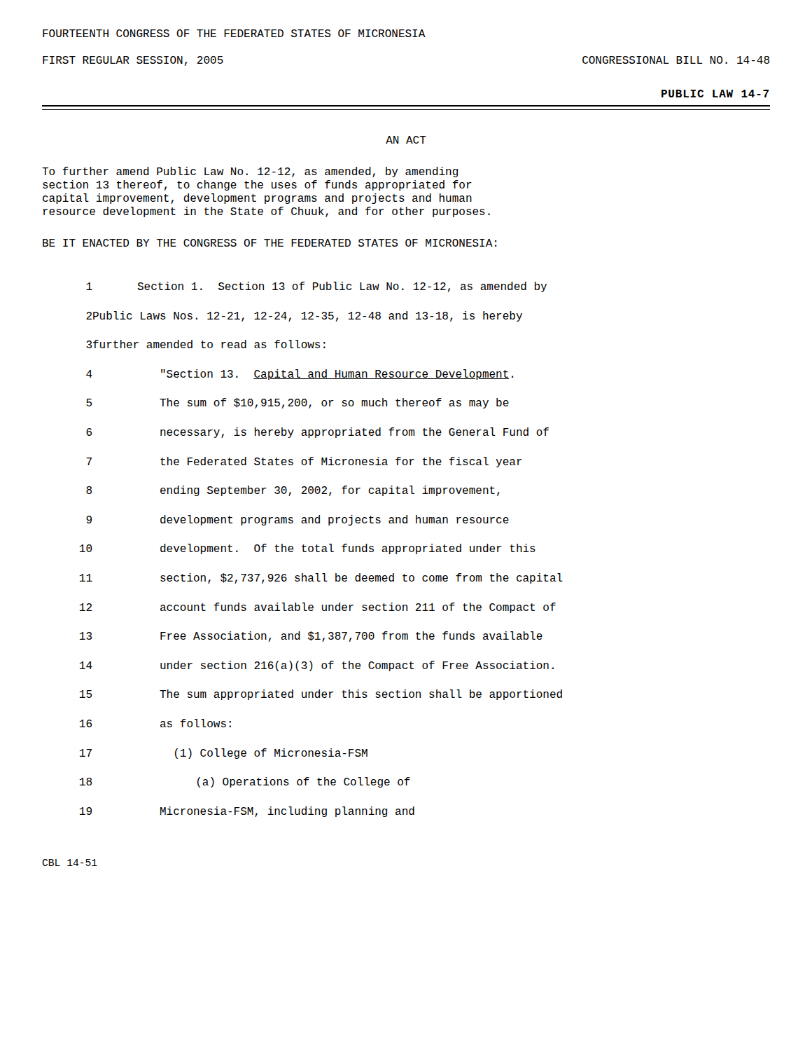FOURTEENTH CONGRESS OF THE FEDERATED STATES OF MICRONESIA
FIRST REGULAR SESSION, 2005 CONGRESSIONAL BILL NO. 14-48
PUBLIC LAW 14-7
AN ACT
To further amend Public Law No. 12-12, as amended, by amending
section 13 thereof, to change the uses of funds appropriated for
capital improvement, development programs and projects and human
resource development in the State of Chuuk, and for other purposes.
BE IT ENACTED BY THE CONGRESS OF THE FEDERATED STATES OF MICRONESIA:
| 1 | Section 1. Section 13 of Public Law No. 12-12, as amended by |
| 2 | Public Laws Nos. 12-21, 12-24, 12-35, 12-48 and 13-18, is hereby |
| 3 | further amended to read as follows: |
| 4 | "Section 13. Capital and Human Resource Development . |
| 5 | The sum of $10,915,200, or so much thereof as may be |
| 6 | necessary, is hereby appropriated from the General Fund of |
| 7 | the Federated States of Micronesia for the fiscal year |
| 8 | ending September 30, 2002, for capital improvement, |
| 9 | development programs and projects and human resource |
| 10 | development. Of the total funds appropriated under this |
| 11 | section, $2,737,926 shall be deemed to come from the capital |
| 12 | account funds available under section 211 of the Compact of |
| 13 | Free Association, and $1,387,700 from the funds available |
| 14 | under section 216(a)(3) of the Compact of Free Association. |
| 15 | The sum appropriated under this section shall be apportioned |
| 16 | as follows: |
| 17 | (1) College of Micronesia-FSM |
| 18 | (a) Operations of the College of |
| 19 | Micronesia-FSM, including planning and |
CBL 14-51